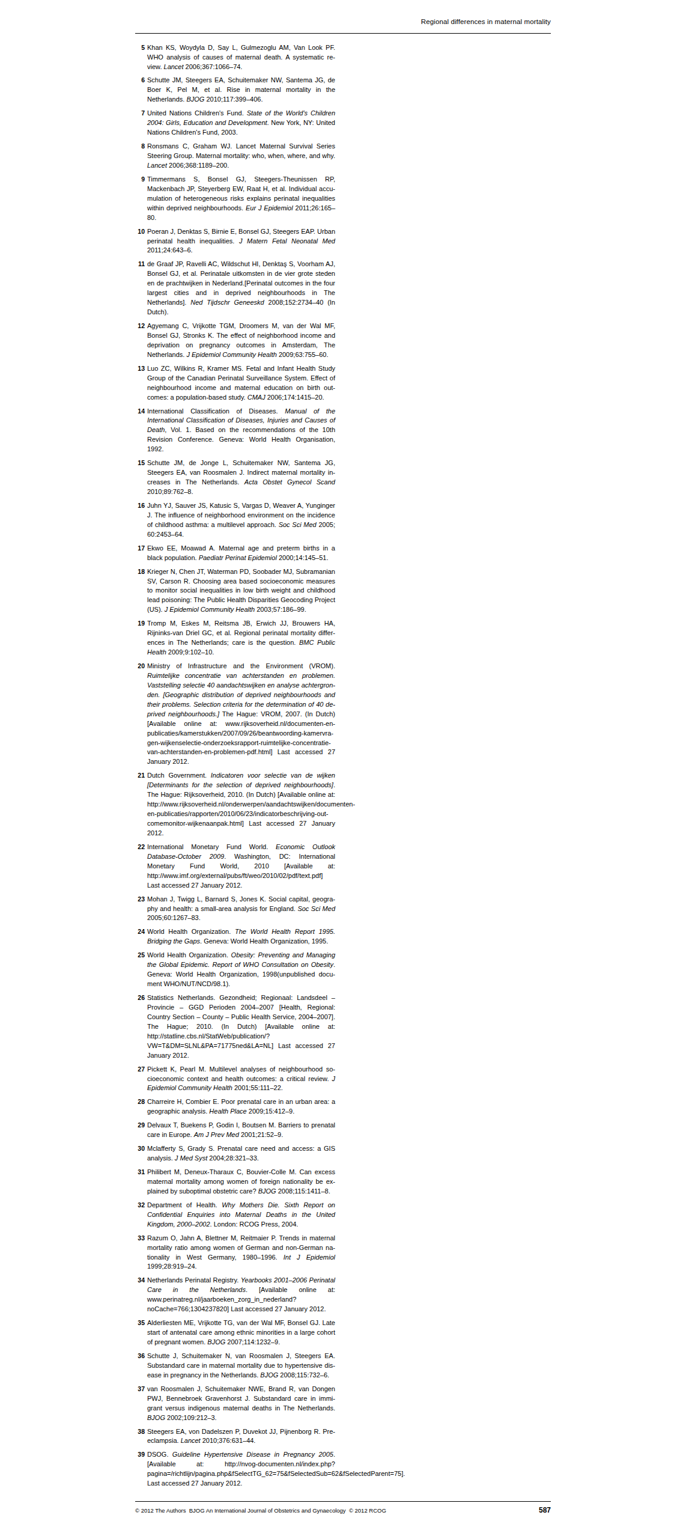Regional differences in maternal mortality
5 Khan KS, Woydyla D, Say L, Gulmezoglu AM, Van Look PF. WHO analysis of causes of maternal death. A systematic review. Lancet 2006;367:1066–74.
6 Schutte JM, Steegers EA, Schuitemaker NW, Santema JG, de Boer K, Pel M, et al. Rise in maternal mortality in the Netherlands. BJOG 2010;117:399–406.
7 United Nations Children's Fund. State of the World's Children 2004: Girls, Education and Development. New York, NY: United Nations Children's Fund, 2003.
8 Ronsmans C, Graham WJ. Lancet Maternal Survival Series Steering Group. Maternal mortality: who, when, where, and why. Lancet 2006;368:1189–200.
9 Timmermans S, Bonsel GJ, Steegers-Theunissen RP, Mackenbach JP, Steyerberg EW, Raat H, et al. Individual accumulation of heterogeneous risks explains perinatal inequalities within deprived neighbourhoods. Eur J Epidemiol 2011;26:165–80.
10 Poeran J, Denktas S, Birnie E, Bonsel GJ, Steegers EAP. Urban perinatal health inequalities. J Matern Fetal Neonatal Med 2011;24:643–6.
11de Graaf JP, Ravelli AC, Wildschut HI, Denktaş S, Voorham AJ, Bonsel GJ, et al. Perinatale uitkomsten in de vier grote steden en de prachtwijken in Nederland.[Perinatal outcomes in the four largest cities and in deprived neighbourhoods in The Netherlands]. Ned Tijdschr Geneeskd 2008;152:2734–40 (In Dutch).
12 Agyemang C, Vrijkotte TGM, Droomers M, van der Wal MF, Bonsel GJ, Stronks K. The effect of neighborhood income and deprivation on pregnancy outcomes in Amsterdam, The Netherlands. J Epidemiol Community Health 2009;63:755–60.
13 Luo ZC, Wilkins R, Kramer MS. Fetal and Infant Health Study Group of the Canadian Perinatal Surveillance System. Effect of neighbourhood income and maternal education on birth outcomes: a population-based study. CMAJ 2006;174:1415–20.
14 International Classification of Diseases. Manual of the International Classification of Diseases, Injuries and Causes of Death, Vol. 1. Based on the recommendations of the 10th Revision Conference. Geneva: World Health Organisation, 1992.
15 Schutte JM, de Jonge L, Schuitemaker NW, Santema JG, Steegers EA, van Roosmalen J. Indirect maternal mortality increases in The Netherlands. Acta Obstet Gynecol Scand 2010;89:762–8.
16 Juhn YJ, Sauver JS, Katusic S, Vargas D, Weaver A, Yunginger J. The influence of neighborhood environment on the incidence of childhood asthma: a multilevel approach. Soc Sci Med 2005; 60:2453–64.
17 Ekwo EE, Moawad A. Maternal age and preterm births in a black population. Paediatr Perinat Epidemiol 2000;14:145–51.
18 Krieger N, Chen JT, Waterman PD, Soobader MJ, Subramanian SV, Carson R. Choosing area based socioeconomic measures to monitor social inequalities in low birth weight and childhood lead poisoning: The Public Health Disparities Geocoding Project (US). J Epidemiol Community Health 2003;57:186–99.
19 Tromp M, Eskes M, Reitsma JB, Erwich JJ, Brouwers HA, Rijninks-van Driel GC, et al. Regional perinatal mortality differences in The Netherlands; care is the question. BMC Public Health 2009;9:102–10.
20 Ministry of Infrastructure and the Environment (VROM). Ruimtelijke concentratie van achterstanden en problemen. Vaststelling selectie 40 aandachtswijken en analyse achtergronden. [Geographic distribution of deprived neighbourhoods and their problems. Selection criteria for the determination of 40 deprived neighbourhoods.] The Hague: VROM, 2007. (In Dutch) [Available online at: www.rijksoverheid.nl/documenten-en-publicaties/kamerstukken/2007/09/26/beantwoording-kamervragen-wijkenselectie-onderzoeksrapport-ruimtelijke-concentratie-van-achterstanden-en-problemen-pdf.html] Last accessed 27 January 2012.
21 Dutch Government. Indicatoren voor selectie van de wijken [Determinants for the selection of deprived neighbourhoods]. The Hague: Rijksoverheid, 2010. (In Dutch) [Available online at: http://www.rijksoverheid.nl/onderwerpen/aandachtswijken/documenten-en-publicaties/rapporten/2010/06/23/indicatorbeschrijving-outcomemonitor-wijkenaanpak.html] Last accessed 27 January 2012.
22 International Monetary Fund World. Economic Outlook Database-October 2009. Washington, DC: International Monetary Fund World, 2010 [Available at: http://www.imf.org/external/pubs/ft/weo/2010/02/pdf/text.pdf] Last accessed 27 January 2012.
23 Mohan J, Twigg L, Barnard S, Jones K. Social capital, geography and health: a small-area analysis for England. Soc Sci Med 2005;60:1267–83.
24 World Health Organization. The World Health Report 1995. Bridging the Gaps. Geneva: World Health Organization, 1995.
25 World Health Organization. Obesity: Preventing and Managing the Global Epidemic. Report of WHO Consultation on Obesity. Geneva: World Health Organization, 1998(unpublished document WHO/NUT/NCD/98.1).
26 Statistics Netherlands. Gezondheid; Regionaal: Landsdeel – Provincie – GGD Perioden 2004–2007 [Health, Regional: Country Section – County – Public Health Service, 2004–2007]. The Hague; 2010. (In Dutch) [Available online at: http://statline.cbs.nl/StatWeb/publication/?VW=T&DM=SLNL&PA=71775ned&LA=NL] Last accessed 27 January 2012.
27 Pickett K, Pearl M. Multilevel analyses of neighbourhood socioeconomic context and health outcomes: a critical review. J Epidemiol Community Health 2001;55:111–22.
28 Charreire H, Combier E. Poor prenatal care in an urban area: a geographic analysis. Health Place 2009;15:412–9.
29 Delvaux T, Buekens P, Godin I, Boutsen M. Barriers to prenatal care in Europe. Am J Prev Med 2001;21:52–9.
30 Mclafferty S, Grady S. Prenatal care need and access: a GIS analysis. J Med Syst 2004;28:321–33.
31 Philibert M, Deneux-Tharaux C, Bouvier-Colle M. Can excess maternal mortality among women of foreign nationality be explained by suboptimal obstetric care? BJOG 2008;115:1411–8.
32 Department of Health. Why Mothers Die. Sixth Report on Confidential Enquiries into Maternal Deaths in the United Kingdom, 2000–2002. London: RCOG Press, 2004.
33 Razum O, Jahn A, Blettner M, Reitmaier P. Trends in maternal mortality ratio among women of German and non-German nationality in West Germany, 1980–1996. Int J Epidemiol 1999;28:919–24.
34 Netherlands Perinatal Registry. Yearbooks 2001–2006 Perinatal Care in the Netherlands. [Available online at: www.perinatreg.nl/jaarboeken_zorg_in_nederland?noCache=766;1304237820] Last accessed 27 January 2012.
35 Alderliesten ME, Vrijkotte TG, van der Wal MF, Bonsel GJ. Late start of antenatal care among ethnic minorities in a large cohort of pregnant women. BJOG 2007;114:1232–9.
36 Schutte J, Schuitemaker N, van Roosmalen J, Steegers EA. Substandard care in maternal mortality due to hypertensive disease in pregnancy in the Netherlands. BJOG 2008;115:732–6.
37van Roosmalen J, Schuitemaker NWE, Brand R, van Dongen PWJ, Bennebroek Gravenhorst J. Substandard care in immigrant versus indigenous maternal deaths in The Netherlands. BJOG 2002;109:212–3.
38 Steegers EA, von Dadelszen P, Duvekot JJ, Pijnenborg R. Pre-eclampsia. Lancet 2010;376:631–44.
39 DSOG. Guideline Hypertensive Disease in Pregnancy 2005. [Available at: http://nvog-documenten.nl/index.php?pagina=/richtlijn/pagina.php&fSelectTG_62=75&fSelectedSub=62&fSelectedParent=75]. Last accessed 27 January 2012.
© 2012 The Authors BJOG An International Journal of Obstetrics and Gynaecology © 2012 RCOG
587